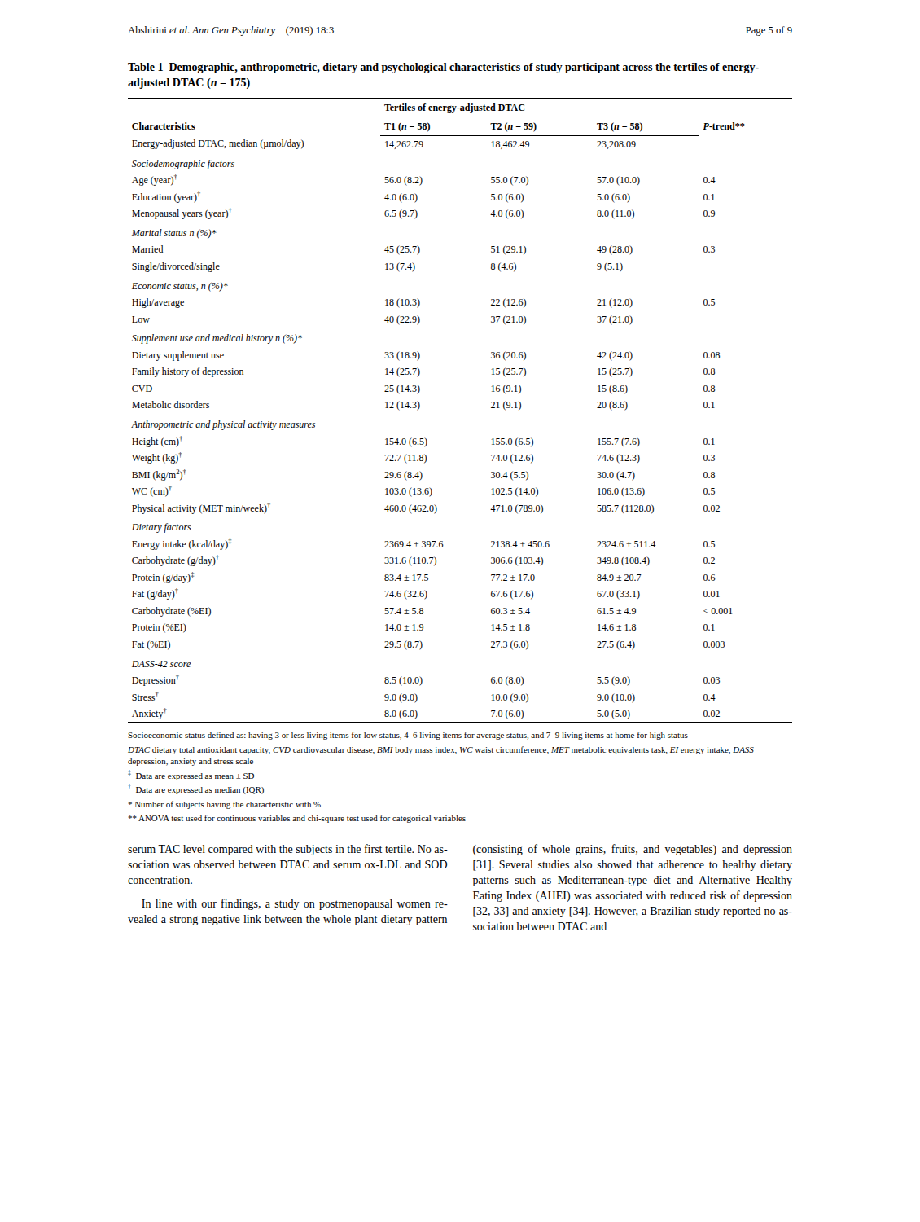Abshirini et al. Ann Gen Psychiatry (2019) 18:3
Page 5 of 9
Table 1 Demographic, anthropometric, dietary and psychological characteristics of study participant across the tertiles of energy-adjusted DTAC ( n = 175)
| Characteristics | Tertiles of energy-adjusted DTAC | P -trend** |
| --- | --- | --- |
| T1 ( n = 58) | T2 ( n = 59) | T3 ( n = 58) |
| Energy-adjusted DTAC, median (µmol/day) | 14,262.79 | 18,462.49 | 23,208.09 | |
| Sociodemographic factors |
| Age (year) † | 56.0 (8.2) | 55.0 (7.0) | 57.0 (10.0) | 0.4 |
| Education (year) † | 4.0 (6.0) | 5.0 (6.0) | 5.0 (6.0) | 0.1 |
| Menopausal years (year) † | 6.5 (9.7) | 4.0 (6.0) | 8.0 (11.0) | 0.9 |
| Marital status n (%)* |
| Married | 45 (25.7) | 51 (29.1) | 49 (28.0) | 0.3 |
| Single/divorced/single | 13 (7.4) | 8 (4.6) | 9 (5.1) | |
| Economic status, n (%)* |
| High/average | 18 (10.3) | 22 (12.6) | 21 (12.0) | 0.5 |
| Low | 40 (22.9) | 37 (21.0) | 37 (21.0) | |
| Supplement use and medical history n (%)* |
| Dietary supplement use | 33 (18.9) | 36 (20.6) | 42 (24.0) | 0.08 |
| Family history of depression | 14 (25.7) | 15 (25.7) | 15 (25.7) | 0.8 |
| CVD | 25 (14.3) | 16 (9.1) | 15 (8.6) | 0.8 |
| Metabolic disorders | 12 (14.3) | 21 (9.1) | 20 (8.6) | 0.1 |
| Anthropometric and physical activity measures |
| Height (cm) † | 154.0 (6.5) | 155.0 (6.5) | 155.7 (7.6) | 0.1 |
| Weight (kg) † | 72.7 (11.8) | 74.0 (12.6) | 74.6 (12.3) | 0.3 |
| BMI (kg/m 2 ) † | 29.6 (8.4) | 30.4 (5.5) | 30.0 (4.7) | 0.8 |
| WC (cm) † | 103.0 (13.6) | 102.5 (14.0) | 106.0 (13.6) | 0.5 |
| Physical activity (MET min/week) † | 460.0 (462.0) | 471.0 (789.0) | 585.7 (1128.0) | 0.02 |
| Dietary factors |
| Energy intake (kcal/day) ‡ | 2369.4 ± 397.6 | 2138.4 ± 450.6 | 2324.6 ± 511.4 | 0.5 |
| Carbohydrate (g/day) † | 331.6 (110.7) | 306.6 (103.4) | 349.8 (108.4) | 0.2 |
| Protein (g/day) ‡ | 83.4 ± 17.5 | 77.2 ± 17.0 | 84.9 ± 20.7 | 0.6 |
| Fat (g/day) † | 74.6 (32.6) | 67.6 (17.6) | 67.0 (33.1) | 0.01 |
| Carbohydrate (%EI) | 57.4 ± 5.8 | 60.3 ± 5.4 | 61.5 ± 4.9 | < 0.001 |
| Protein (%EI) | 14.0 ± 1.9 | 14.5 ± 1.8 | 14.6 ± 1.8 | 0.1 |
| Fat (%EI) | 29.5 (8.7) | 27.3 (6.0) | 27.5 (6.4) | 0.003 |
| DASS-42 score |
| Depression † | 8.5 (10.0) | 6.0 (8.0) | 5.5 (9.0) | 0.03 |
| Stress † | 9.0 (9.0) | 10.0 (9.0) | 9.0 (10.0) | 0.4 |
| Anxiety † | 8.0 (6.0) | 7.0 (6.0) | 5.0 (5.0) | 0.02 |
Socioeconomic status defined as: having 3 or less living items for low status, 4–6 living items for average status, and 7–9 living items at home for high status
DTAC dietary total antioxidant capacity, CVD cardiovascular disease, BMI body mass index, WC waist circumference, MET metabolic equivalents task, EI energy intake, DASS depression, anxiety and stress scale
‡ Data are expressed as mean ± SD
† Data are expressed as median (IQR)
* Number of subjects having the characteristic with %
** ANOVA test used for continuous variables and chi-square test used for categorical variables
serum TAC level compared with the subjects in the first tertile. No association was observed between DTAC and serum ox-LDL and SOD concentration.
In line with our findings, a study on postmenopausal women revealed a strong negative link between the whole plant dietary pattern (consisting of whole grains, fruits, and vegetables) and depression [31]. Several studies also showed that adherence to healthy dietary patterns such as Mediterranean-type diet and Alternative Healthy Eating Index (AHEI) was associated with reduced risk of depression [32, 33] and anxiety [34]. However, a Brazilian study reported no association between DTAC and